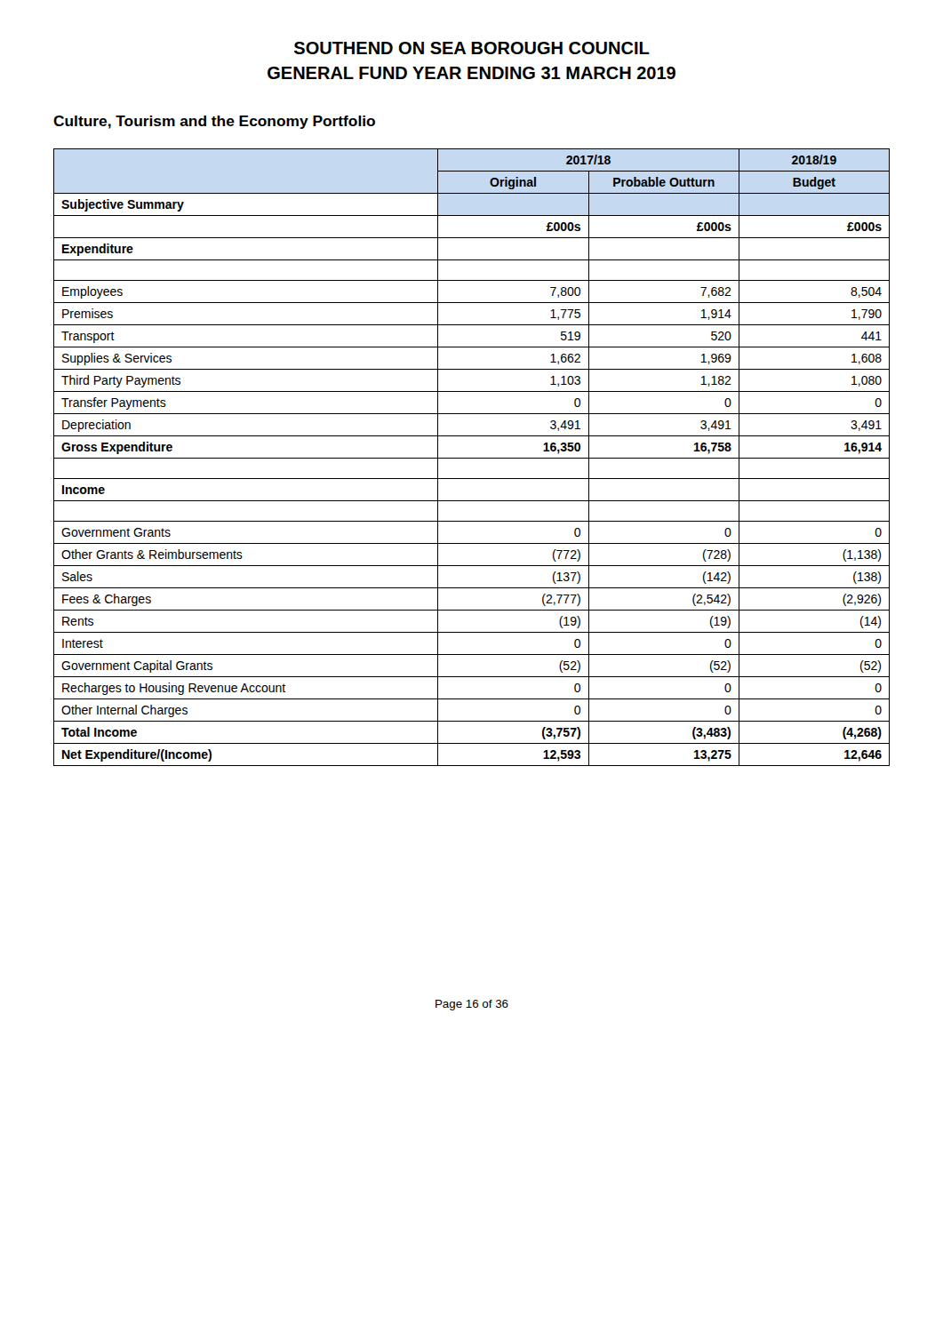SOUTHEND ON SEA BOROUGH COUNCIL
GENERAL FUND YEAR ENDING 31 MARCH 2019
Culture, Tourism and the Economy Portfolio
| | 2017/18 | 2018/19 |
| --- | --- | --- |
| Original | Probable Outturn | Budget |
| Subjective Summary | | | |
| | £000s | £000s | £000s |
| Expenditure | | | |
| Employees | 7,800 | 7,682 | 8,504 |
| Premises | 1,775 | 1,914 | 1,790 |
| Transport | 519 | 520 | 441 |
| Supplies & Services | 1,662 | 1,969 | 1,608 |
| Third Party Payments | 1,103 | 1,182 | 1,080 |
| Transfer Payments | 0 | 0 | 0 |
| Depreciation | 3,491 | 3,491 | 3,491 |
| Gross Expenditure | 16,350 | 16,758 | 16,914 |
| Income | | | |
| Government Grants | 0 | 0 | 0 |
| Other Grants & Reimbursements | (772) | (728) | (1,138) |
| Sales | (137) | (142) | (138) |
| Fees & Charges | (2,777) | (2,542) | (2,926) |
| Rents | (19) | (19) | (14) |
| Interest | 0 | 0 | 0 |
| Government Capital Grants | (52) | (52) | (52) |
| Recharges to Housing Revenue Account | 0 | 0 | 0 |
| Other Internal Charges | 0 | 0 | 0 |
| Total Income | (3,757) | (3,483) | (4,268) |
| Net Expenditure/(Income) | 12,593 | 13,275 | 12,646 |
Page 16 of 36